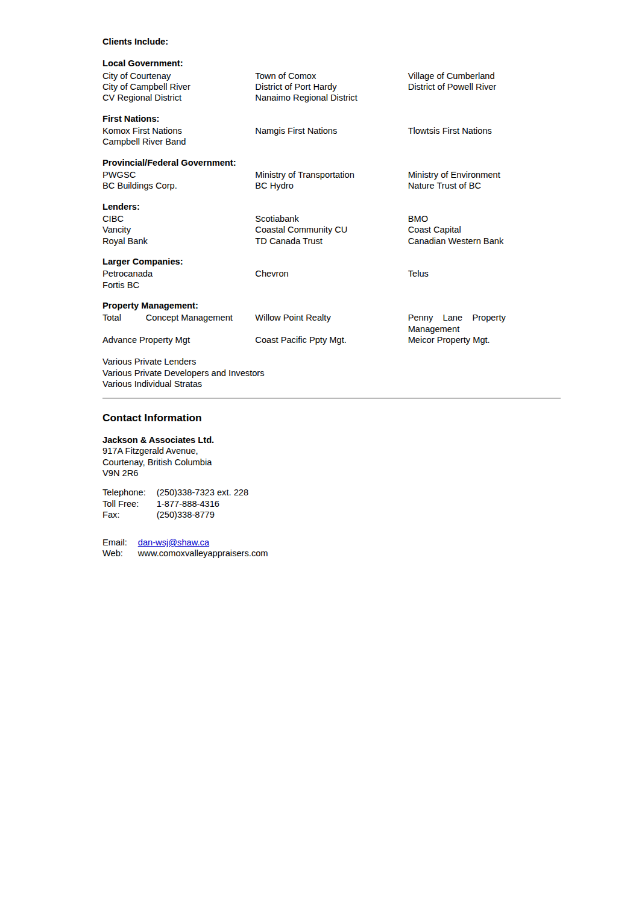Clients Include:
Local Government:
| City of Courtenay | Town of Comox | Village of Cumberland |
| City of Campbell River | District of Port Hardy | District of Powell River |
| CV Regional District | Nanaimo Regional District | |
First Nations:
| Komox First Nations | Namgis First Nations | Tlowtsis First Nations |
| Campbell River Band | | |
Provincial/Federal Government:
| PWGSC | Ministry of Transportation | Ministry of Environment |
| BC Buildings Corp. | BC Hydro | Nature Trust of BC |
Lenders:
| CIBC | Scotiabank | BMO |
| Vancity | Coastal Community CU | Coast Capital |
| Royal Bank | TD Canada Trust | Canadian Western Bank |
Larger Companies:
| Petrocanada | Chevron | Telus |
| Fortis BC | | |
Property Management:
| Total Concept Management | Willow Point Realty | Penny Lane Property Management |
| Advance Property Mgt | Coast Pacific Ppty Mgt. | Meicor Property Mgt. |
Various Private Lenders
Various Private Developers and Investors
Various Individual Stratas
Contact Information
Jackson & Associates Ltd.
917A Fitzgerald Avenue,
Courtenay, British Columbia
V9N 2R6
| Telephone: | (250)338-7323 ext. 228 |
| Toll Free: | 1-877-888-4316 |
| Fax: | (250)338-8779 |
| Email: | dan-wsj@shaw.ca |
| Web: | www.comoxvalleyappraisers.com |